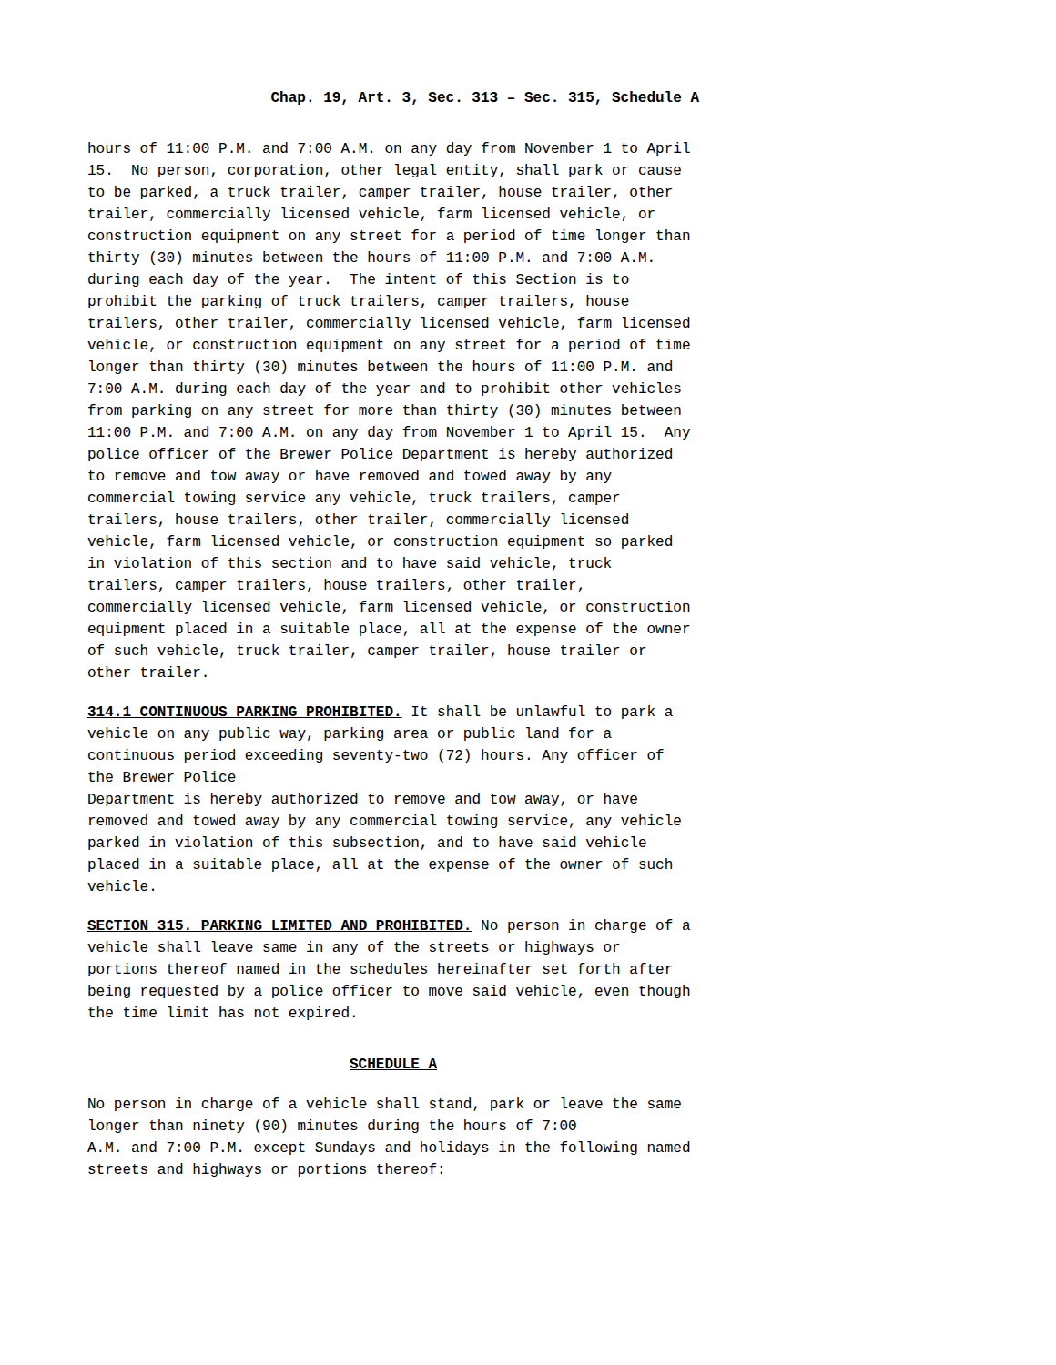Chap. 19, Art. 3, Sec. 313 – Sec. 315, Schedule A
hours of 11:00 P.M. and 7:00 A.M. on any day from November 1 to April 15. No person, corporation, other legal entity, shall park or cause to be parked, a truck trailer, camper trailer, house trailer, other trailer, commercially licensed vehicle, farm licensed vehicle, or construction equipment on any street for a period of time longer than thirty (30) minutes between the hours of 11:00 P.M. and 7:00 A.M. during each day of the year. The intent of this Section is to prohibit the parking of truck trailers, camper trailers, house trailers, other trailer, commercially licensed vehicle, farm licensed vehicle, or construction equipment on any street for a period of time longer than thirty (30) minutes between the hours of 11:00 P.M. and 7:00 A.M. during each day of the year and to prohibit other vehicles from parking on any street for more than thirty (30) minutes between 11:00 P.M. and 7:00 A.M. on any day from November 1 to April 15. Any police officer of the Brewer Police Department is hereby authorized to remove and tow away or have removed and towed away by any commercial towing service any vehicle, truck trailers, camper trailers, house trailers, other trailer, commercially licensed vehicle, farm licensed vehicle, or construction equipment so parked in violation of this section and to have said vehicle, truck trailers, camper trailers, house trailers, other trailer, commercially licensed vehicle, farm licensed vehicle, or construction equipment placed in a suitable place, all at the expense of the owner of such vehicle, truck trailer, camper trailer, house trailer or other trailer.
314.1 CONTINUOUS PARKING PROHIBITED. It shall be unlawful to park a vehicle on any public way, parking area or public land for a continuous period exceeding seventy-two (72) hours. Any officer of the Brewer Police
Department is hereby authorized to remove and tow away, or have removed and towed away by any commercial towing service, any vehicle parked in violation of this subsection, and to have said vehicle placed in a suitable place, all at the expense of the owner of such vehicle.
SECTION 315. PARKING LIMITED AND PROHIBITED. No person in charge of a vehicle shall leave same in any of the streets or highways or portions thereof named in the schedules hereinafter set forth after being requested by a police officer to move said vehicle, even though the time limit has not expired.
SCHEDULE A
No person in charge of a vehicle shall stand, park or leave the same longer than ninety (90) minutes during the hours of 7:00
A.M. and 7:00 P.M. except Sundays and holidays in the following named streets and highways or portions thereof: